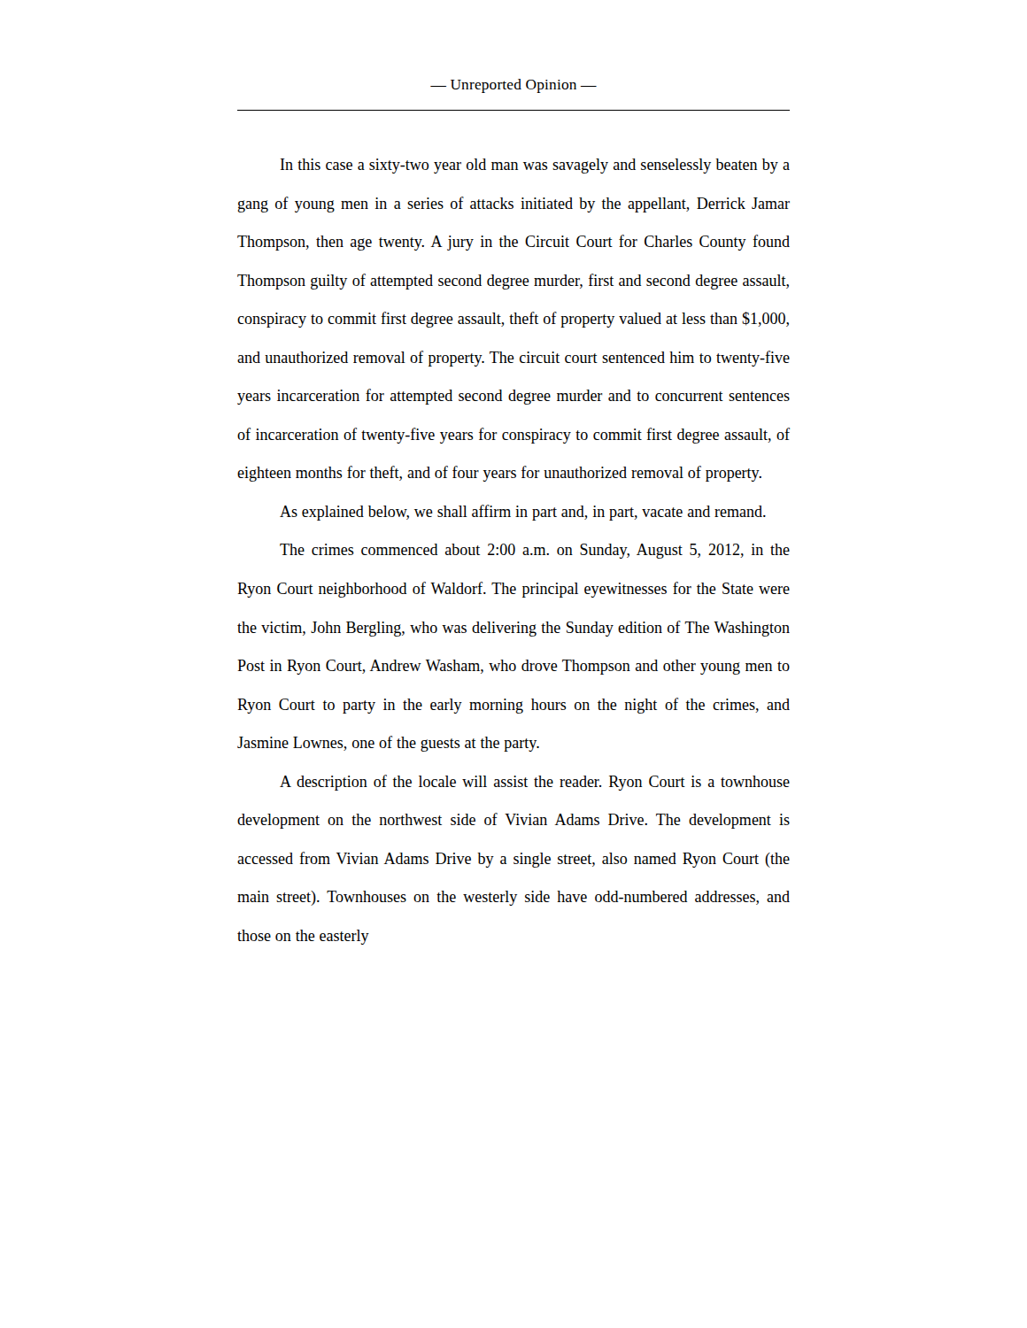— Unreported Opinion —
In this case a sixty-two year old man was savagely and senselessly beaten by a gang of young men in a series of attacks initiated by the appellant, Derrick Jamar Thompson, then age twenty. A jury in the Circuit Court for Charles County found Thompson guilty of attempted second degree murder, first and second degree assault, conspiracy to commit first degree assault, theft of property valued at less than $1,000, and unauthorized removal of property. The circuit court sentenced him to twenty-five years incarceration for attempted second degree murder and to concurrent sentences of incarceration of twenty-five years for conspiracy to commit first degree assault, of eighteen months for theft, and of four years for unauthorized removal of property.
As explained below, we shall affirm in part and, in part, vacate and remand.
The crimes commenced about 2:00 a.m. on Sunday, August 5, 2012, in the Ryon Court neighborhood of Waldorf. The principal eyewitnesses for the State were the victim, John Bergling, who was delivering the Sunday edition of The Washington Post in Ryon Court, Andrew Washam, who drove Thompson and other young men to Ryon Court to party in the early morning hours on the night of the crimes, and Jasmine Lownes, one of the guests at the party.
A description of the locale will assist the reader. Ryon Court is a townhouse development on the northwest side of Vivian Adams Drive. The development is accessed from Vivian Adams Drive by a single street, also named Ryon Court (the main street). Townhouses on the westerly side have odd-numbered addresses, and those on the easterly